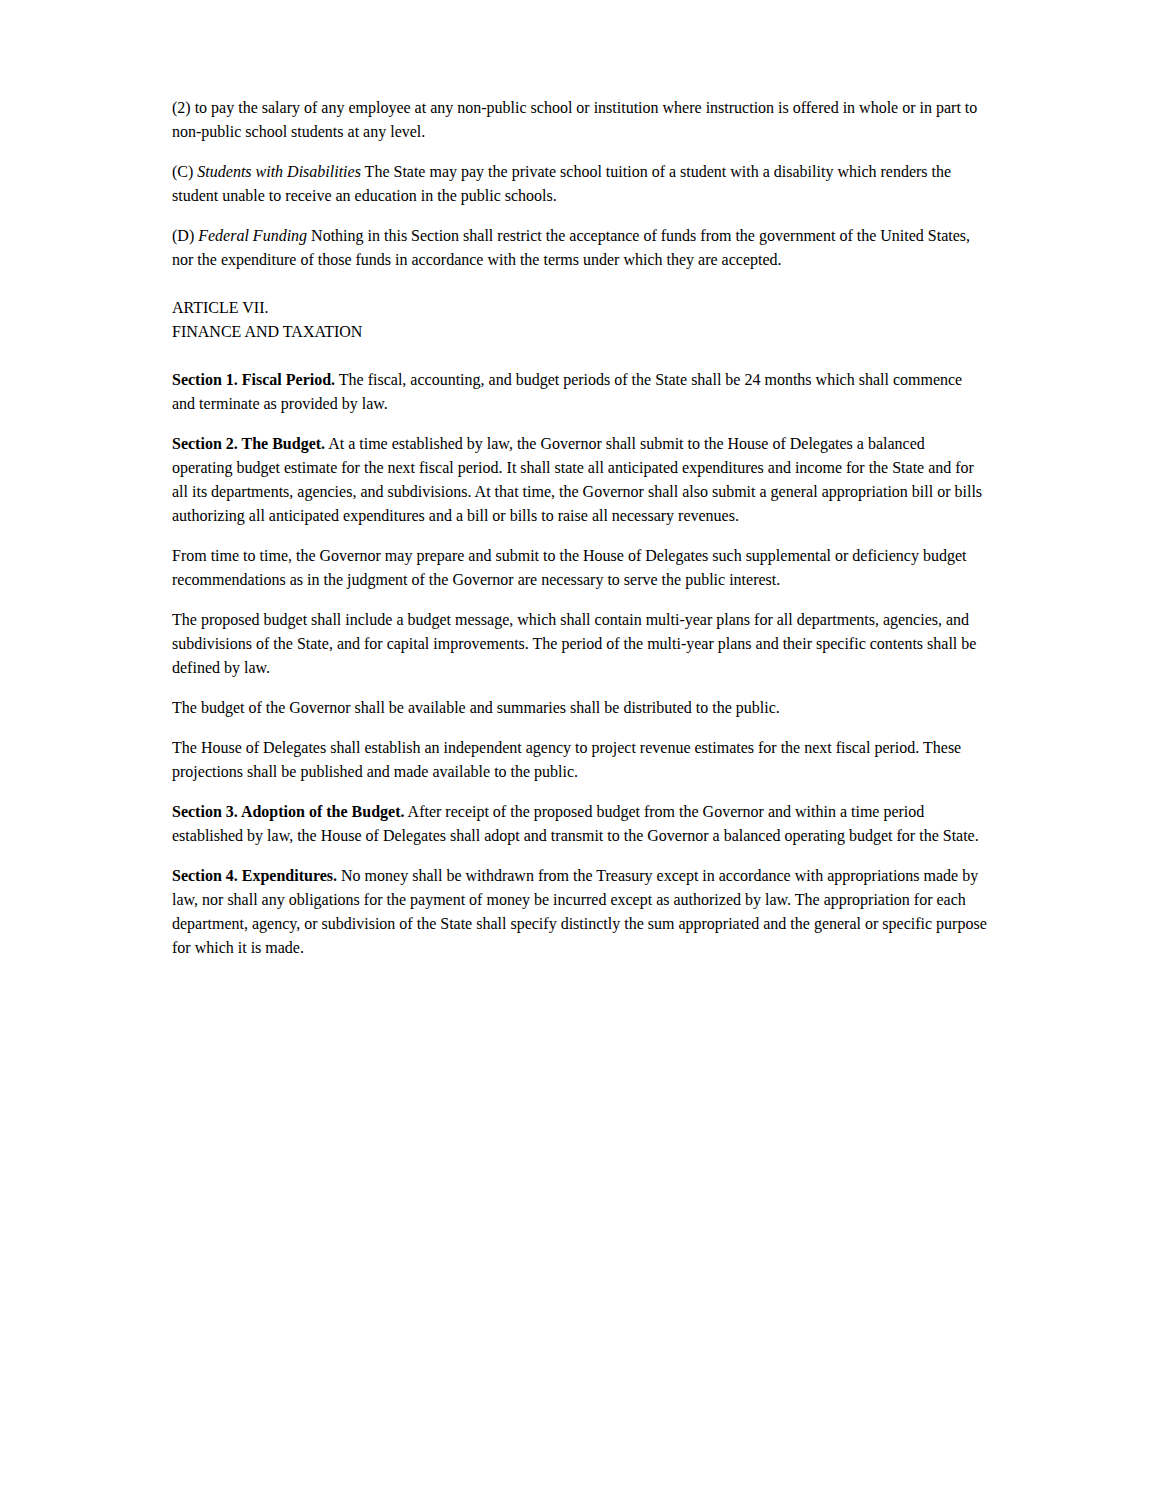(2) to pay the salary of any employee at any non-public school or institution where instruction is offered in whole or in part to non-public school students at any level.
(C) Students with Disabilities The State may pay the private school tuition of a student with a disability which renders the student unable to receive an education in the public schools.
(D) Federal Funding Nothing in this Section shall restrict the acceptance of funds from the government of the United States, nor the expenditure of those funds in accordance with the terms under which they are accepted.
ARTICLE VII.
FINANCE AND TAXATION
Section 1. Fiscal Period. The fiscal, accounting, and budget periods of the State shall be 24 months which shall commence and terminate as provided by law.
Section 2. The Budget. At a time established by law, the Governor shall submit to the House of Delegates a balanced operating budget estimate for the next fiscal period. It shall state all anticipated expenditures and income for the State and for all its departments, agencies, and subdivisions. At that time, the Governor shall also submit a general appropriation bill or bills authorizing all anticipated expenditures and a bill or bills to raise all necessary revenues.
From time to time, the Governor may prepare and submit to the House of Delegates such supplemental or deficiency budget recommendations as in the judgment of the Governor are necessary to serve the public interest.
The proposed budget shall include a budget message, which shall contain multi-year plans for all departments, agencies, and subdivisions of the State, and for capital improvements. The period of the multi-year plans and their specific contents shall be defined by law.
The budget of the Governor shall be available and summaries shall be distributed to the public.
The House of Delegates shall establish an independent agency to project revenue estimates for the next fiscal period. These projections shall be published and made available to the public.
Section 3. Adoption of the Budget. After receipt of the proposed budget from the Governor and within a time period established by law, the House of Delegates shall adopt and transmit to the Governor a balanced operating budget for the State.
Section 4. Expenditures. No money shall be withdrawn from the Treasury except in accordance with appropriations made by law, nor shall any obligations for the payment of money be incurred except as authorized by law. The appropriation for each department, agency, or subdivision of the State shall specify distinctly the sum appropriated and the general or specific purpose for which it is made.